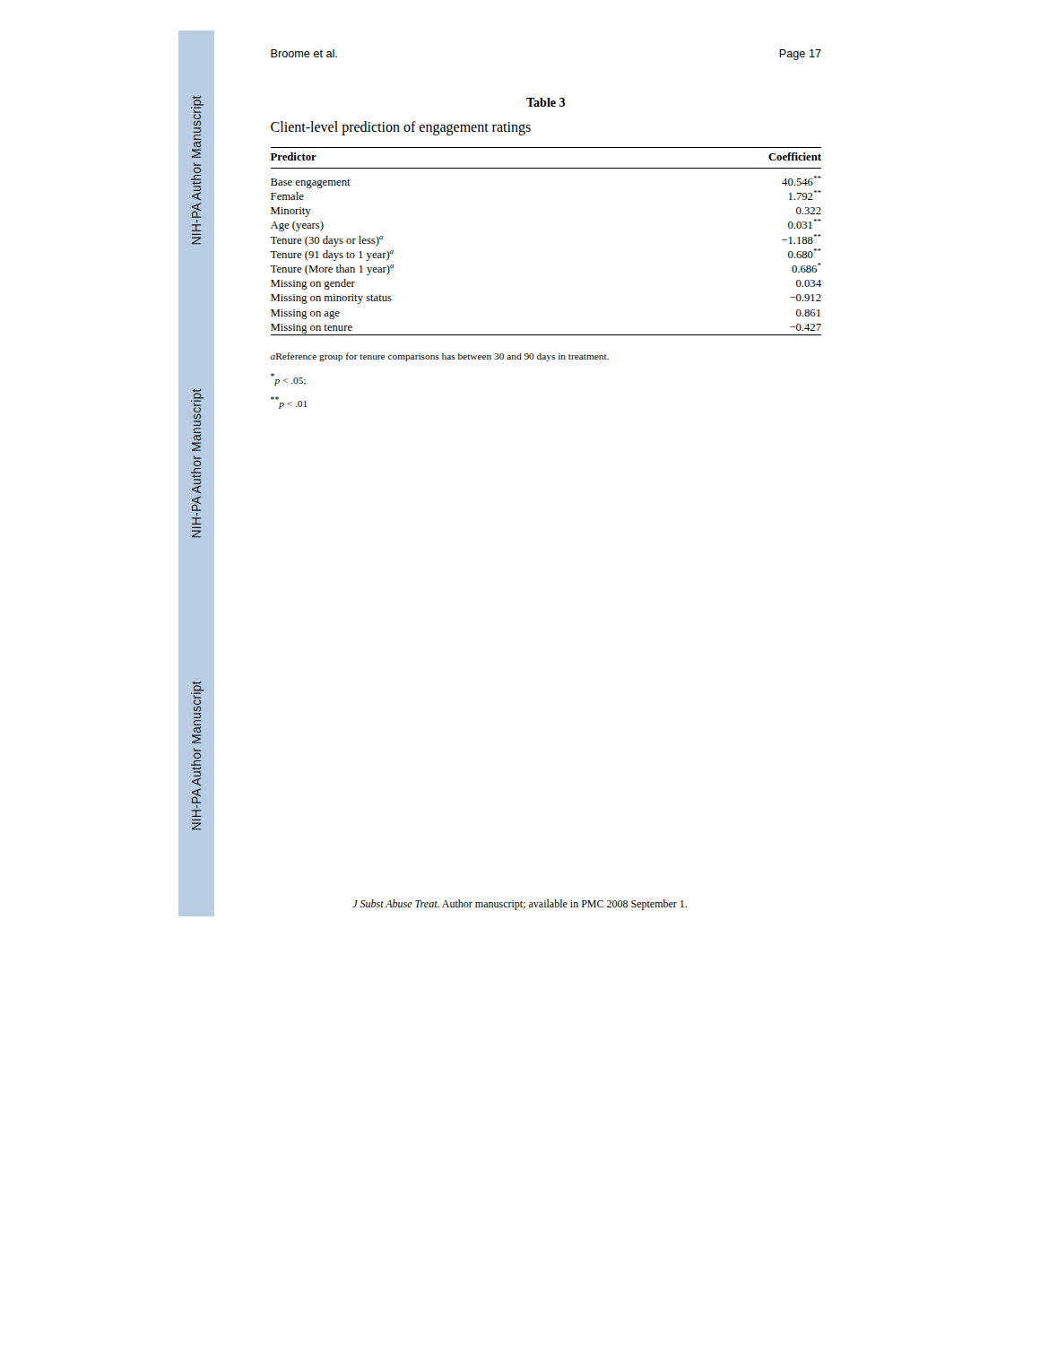NIH-PA Author Manuscript NIH-PA Author Manuscript NIH-PA Author Manuscript
Broome et al.
Page 17
Table 3
Client-level prediction of engagement ratings
| Predictor | Coefficient |
| --- | --- |
| Base engagement | 40.546 ** |
| Female | 1.792 ** |
| Minority | 0.322 |
| Age (years) | 0.031 ** |
| Tenure (30 days or less) a | −1.188 ** |
| Tenure (91 days to 1 year) a | 0.680 ** |
| Tenure (More than 1 year) a | 0.686 * |
| Missing on gender | 0.034 |
| Missing on minority status | −0.912 |
| Missing on age | 0.861 |
| Missing on tenure | −0.427 |
a Reference group for tenure comparisons has between 30 and 90 days in treatment.
*p < .05;
**p < .01
J Subst Abuse Treat. Author manuscript; available in PMC 2008 September 1.